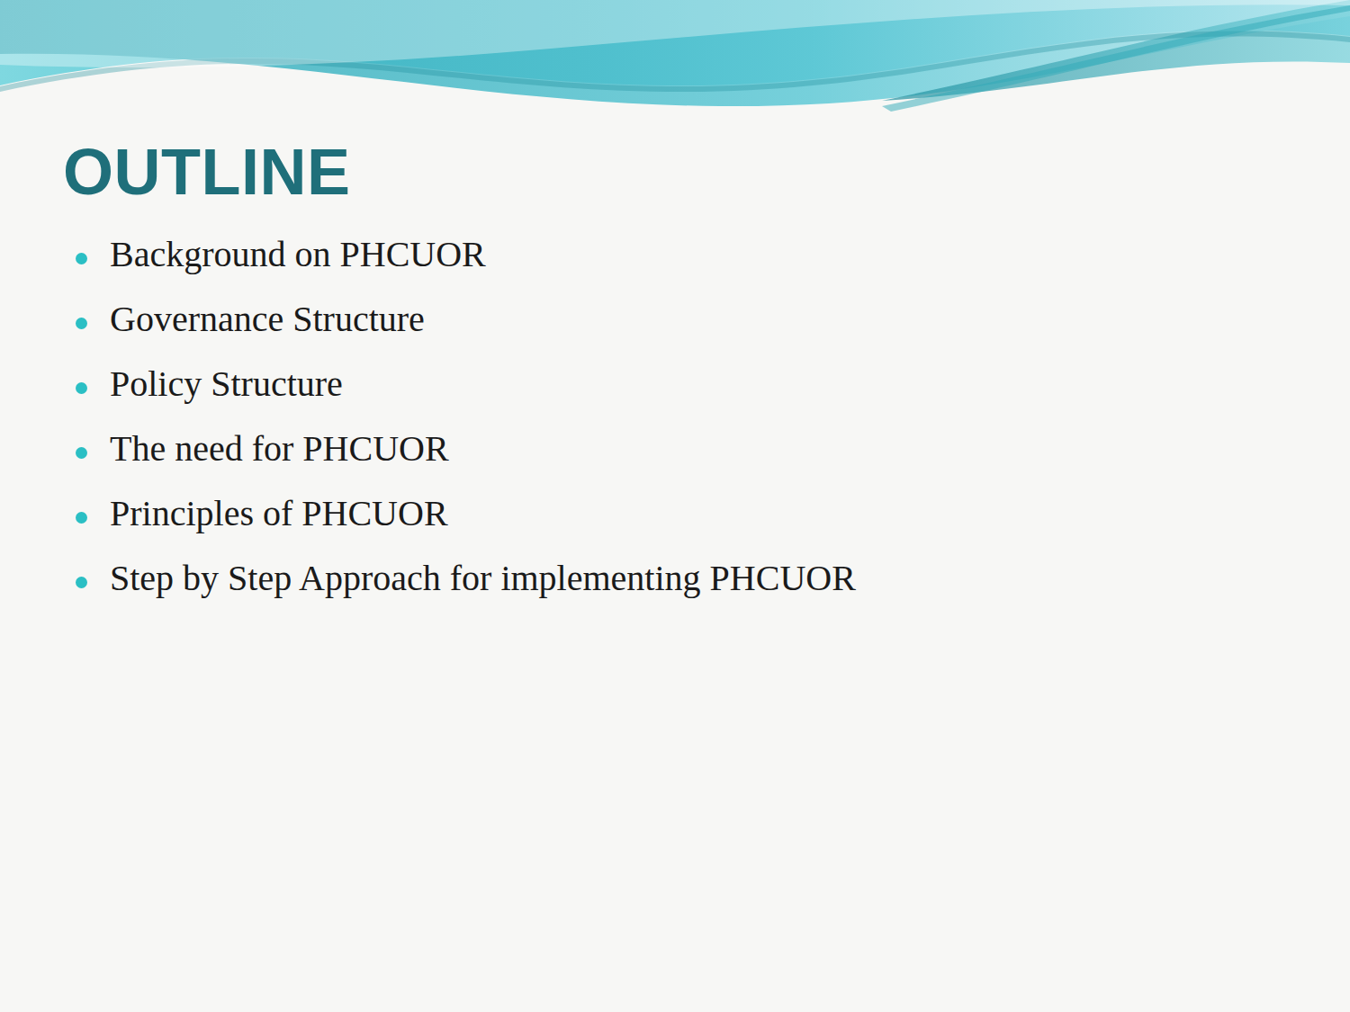OUTLINE
Background on PHCUOR
Governance Structure
Policy Structure
The need for PHCUOR
Principles of PHCUOR
Step by Step Approach for implementing PHCUOR